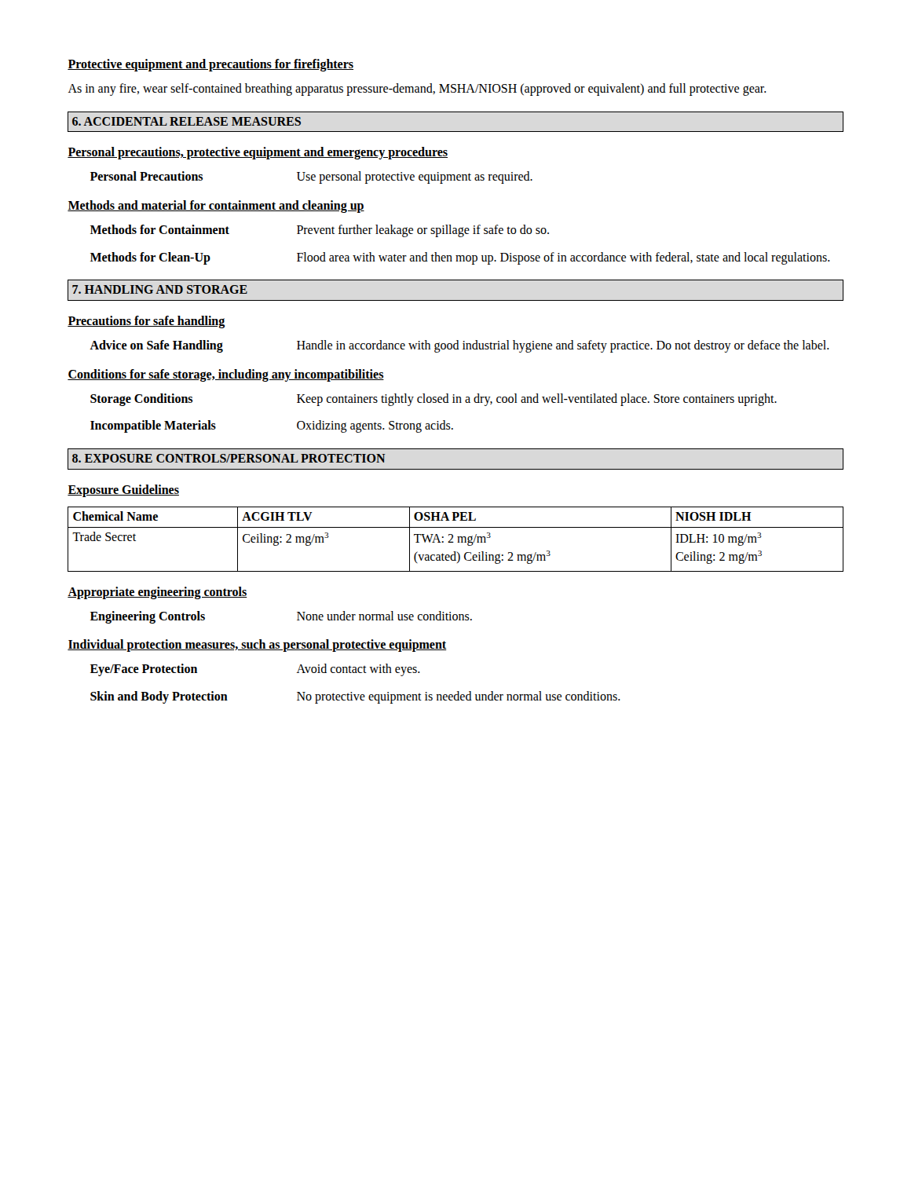Protective equipment and precautions for firefighters
As in any fire, wear self-contained breathing apparatus pressure-demand, MSHA/NIOSH (approved or equivalent) and full protective gear.
6. ACCIDENTAL RELEASE MEASURES
Personal precautions, protective equipment and emergency procedures
Personal Precautions
Use personal protective equipment as required.
Methods and material for containment and cleaning up
Methods for Containment
Prevent further leakage or spillage if safe to do so.
Methods for Clean-Up
Flood area with water and then mop up. Dispose of in accordance with federal, state and local regulations.
7. HANDLING AND STORAGE
Precautions for safe handling
Advice on Safe Handling
Handle in accordance with good industrial hygiene and safety practice. Do not destroy or deface the label.
Conditions for safe storage, including any incompatibilities
Storage Conditions
Keep containers tightly closed in a dry, cool and well-ventilated place. Store containers upright.
Incompatible Materials
Oxidizing agents. Strong acids.
8. EXPOSURE CONTROLS/PERSONAL PROTECTION
Exposure Guidelines
| Chemical Name | ACGIH TLV | OSHA PEL | NIOSH IDLH |
| --- | --- | --- | --- |
| Trade Secret | Ceiling: 2 mg/m 3 | TWA: 2 mg/m 3 (vacated) Ceiling: 2 mg/m 3 | IDLH: 10 mg/m 3 Ceiling: 2 mg/m 3 |
Appropriate engineering controls
Engineering Controls
None under normal use conditions.
Individual protection measures, such as personal protective equipment
Eye/Face Protection
Avoid contact with eyes.
Skin and Body Protection
No protective equipment is needed under normal use conditions.